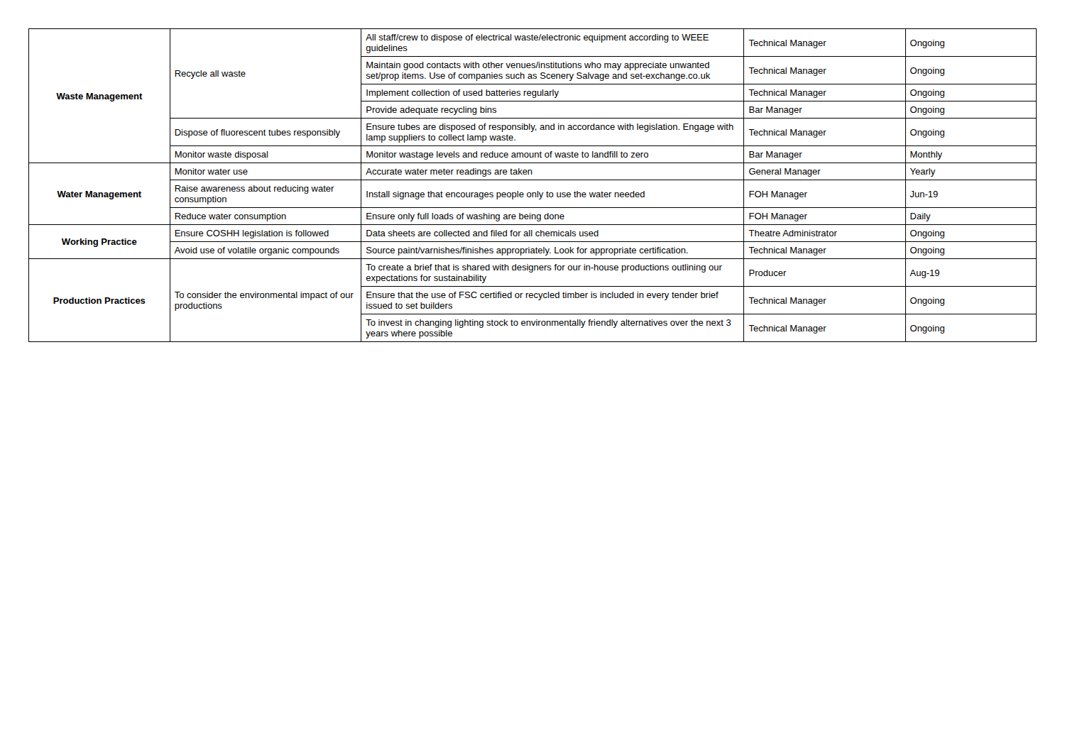| Waste Management | Recycle all waste | All staff/crew to dispose of electrical waste/electronic equipment according to WEEE guidelines | Technical Manager | Ongoing |
| Maintain good contacts with other venues/institutions who may appreciate unwanted set/prop items. Use of companies such as Scenery Salvage and set-exchange.co.uk | Technical Manager | Ongoing |
| Implement collection of used batteries regularly | Technical Manager | Ongoing |
| Provide adequate recycling bins | Bar Manager | Ongoing |
| Dispose of fluorescent tubes responsibly | Ensure tubes are disposed of responsibly, and in accordance with legislation. Engage with lamp suppliers to collect lamp waste. | Technical Manager | Ongoing |
| Monitor waste disposal | Monitor wastage levels and reduce amount of waste to landfill to zero | Bar Manager | Monthly |
| Water Management | Monitor water use | Accurate water meter readings are taken | General Manager | Yearly |
| Raise awareness about reducing water consumption | Install signage that encourages people only to use the water needed | FOH Manager | Jun-19 |
| Reduce water consumption | Ensure only full loads of washing are being done | FOH Manager | Daily |
| Working Practice | Ensure COSHH legislation is followed | Data sheets are collected and filed for all chemicals used | Theatre Administrator | Ongoing |
| Avoid use of volatile organic compounds | Source paint/varnishes/finishes appropriately. Look for appropriate certification. | Technical Manager | Ongoing |
| Production Practices | To consider the environmental impact of our productions | To create a brief that is shared with designers for our in-house productions outlining our expectations for sustainability | Producer | Aug-19 |
| Ensure that the use of FSC certified or recycled timber is included in every tender brief issued to set builders | Technical Manager | Ongoing |
| To invest in changing lighting stock to environmentally friendly alternatives over the next 3 years where possible | Technical Manager | Ongoing |